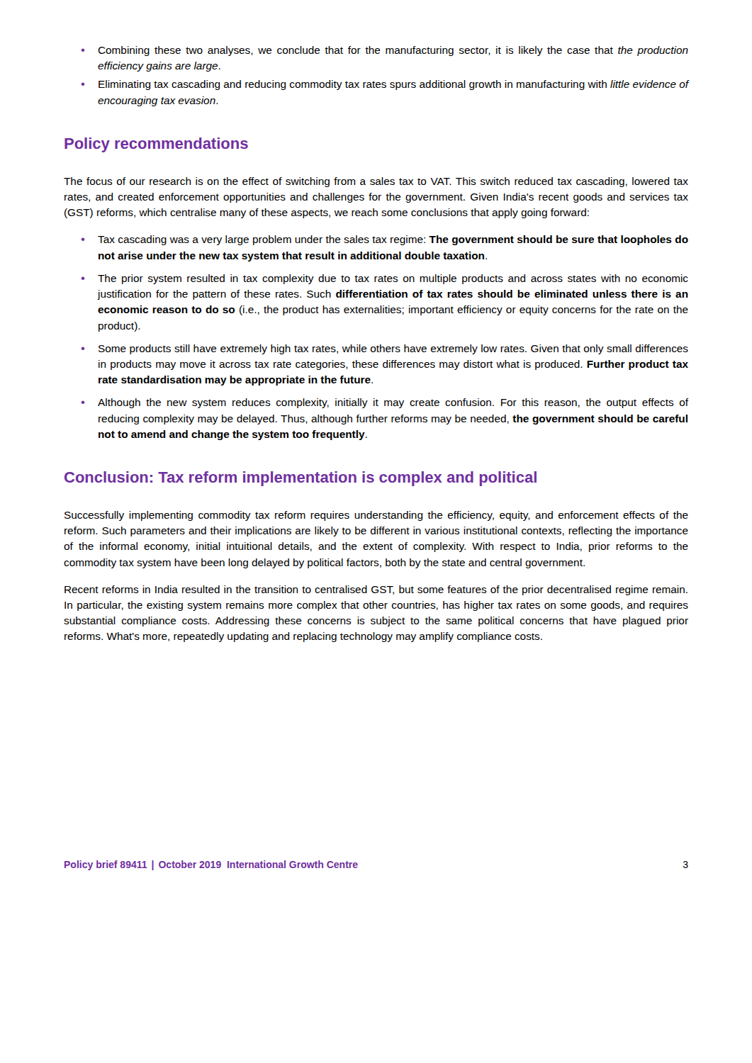Combining these two analyses, we conclude that for the manufacturing sector, it is likely the case that the production efficiency gains are large.
Eliminating tax cascading and reducing commodity tax rates spurs additional growth in manufacturing with little evidence of encouraging tax evasion.
Policy recommendations
The focus of our research is on the effect of switching from a sales tax to VAT. This switch reduced tax cascading, lowered tax rates, and created enforcement opportunities and challenges for the government. Given India's recent goods and services tax (GST) reforms, which centralise many of these aspects, we reach some conclusions that apply going forward:
Tax cascading was a very large problem under the sales tax regime: The government should be sure that loopholes do not arise under the new tax system that result in additional double taxation.
The prior system resulted in tax complexity due to tax rates on multiple products and across states with no economic justification for the pattern of these rates. Such differentiation of tax rates should be eliminated unless there is an economic reason to do so (i.e., the product has externalities; important efficiency or equity concerns for the rate on the product).
Some products still have extremely high tax rates, while others have extremely low rates. Given that only small differences in products may move it across tax rate categories, these differences may distort what is produced. Further product tax rate standardisation may be appropriate in the future.
Although the new system reduces complexity, initially it may create confusion. For this reason, the output effects of reducing complexity may be delayed. Thus, although further reforms may be needed, the government should be careful not to amend and change the system too frequently.
Conclusion: Tax reform implementation is complex and political
Successfully implementing commodity tax reform requires understanding the efficiency, equity, and enforcement effects of the reform. Such parameters and their implications are likely to be different in various institutional contexts, reflecting the importance of the informal economy, initial intuitional details, and the extent of complexity. With respect to India, prior reforms to the commodity tax system have been long delayed by political factors, both by the state and central government.
Recent reforms in India resulted in the transition to centralised GST, but some features of the prior decentralised regime remain. In particular, the existing system remains more complex that other countries, has higher tax rates on some goods, and requires substantial compliance costs. Addressing these concerns is subject to the same political concerns that have plagued prior reforms. What's more, repeatedly updating and replacing technology may amplify compliance costs.
Policy brief 89411|October 2019 International Growth Centre
3